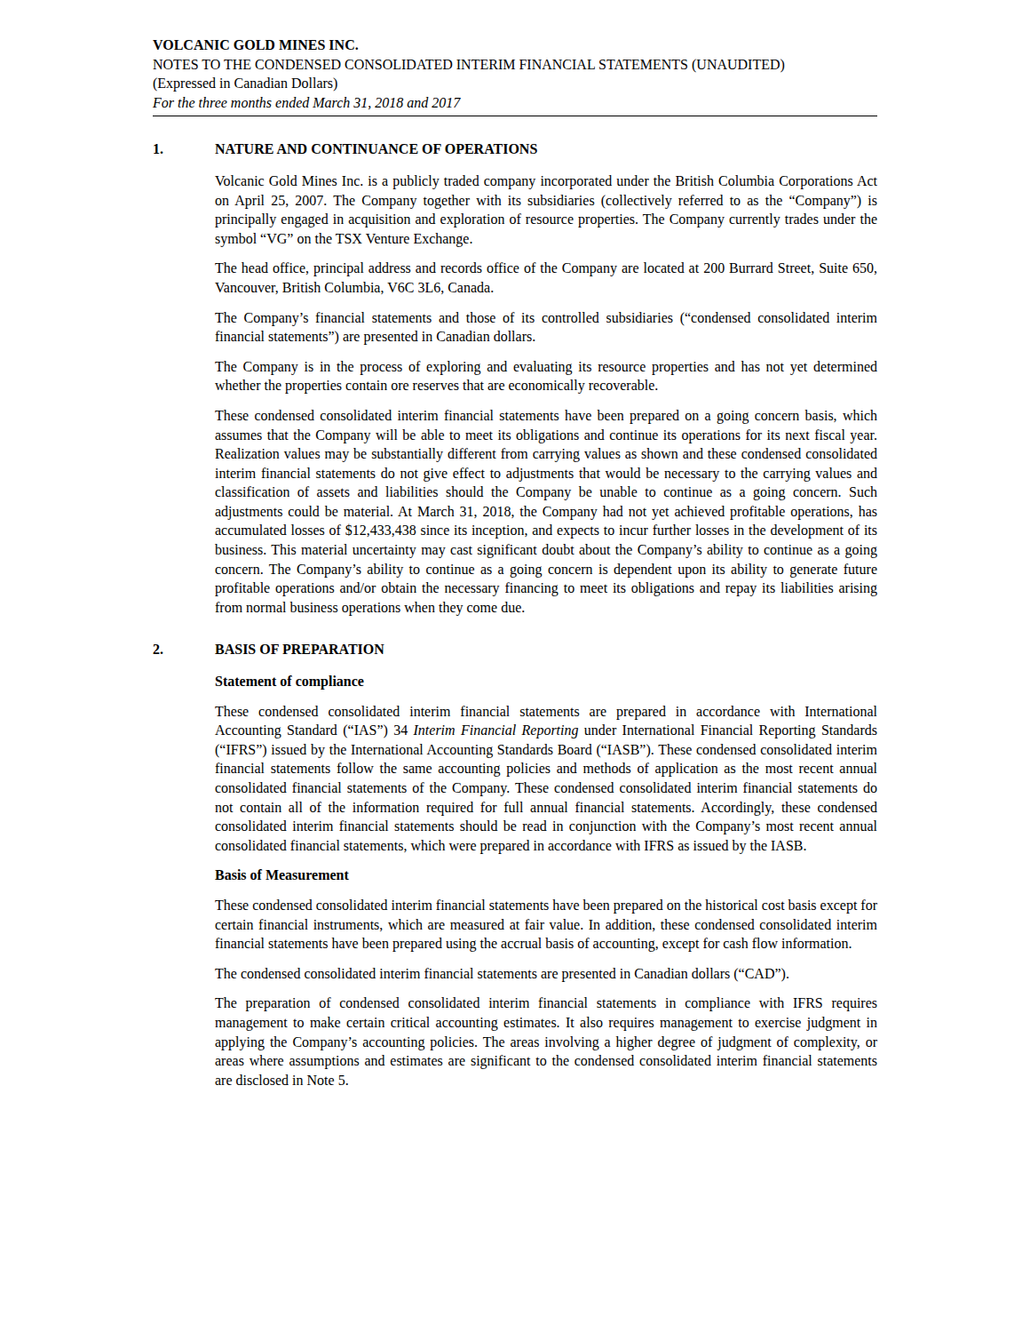Volcanic Gold Mines Inc.
Notes to the Condensed Consolidated Interim Financial Statements (Unaudited)
(Expressed in Canadian Dollars)
For the three months ended March 31, 2018 and 2017
1. Nature and Continuance of Operations
Volcanic Gold Mines Inc. is a publicly traded company incorporated under the British Columbia Corporations Act on April 25, 2007. The Company together with its subsidiaries (collectively referred to as the “Company”) is principally engaged in acquisition and exploration of resource properties. The Company currently trades under the symbol “VG” on the TSX Venture Exchange.
The head office, principal address and records office of the Company are located at 200 Burrard Street, Suite 650, Vancouver, British Columbia, V6C 3L6, Canada.
The Company’s financial statements and those of its controlled subsidiaries (“condensed consolidated interim financial statements”) are presented in Canadian dollars.
The Company is in the process of exploring and evaluating its resource properties and has not yet determined whether the properties contain ore reserves that are economically recoverable.
These condensed consolidated interim financial statements have been prepared on a going concern basis, which assumes that the Company will be able to meet its obligations and continue its operations for its next fiscal year. Realization values may be substantially different from carrying values as shown and these condensed consolidated interim financial statements do not give effect to adjustments that would be necessary to the carrying values and classification of assets and liabilities should the Company be unable to continue as a going concern. Such adjustments could be material. At March 31, 2018, the Company had not yet achieved profitable operations, has accumulated losses of $12,433,438 since its inception, and expects to incur further losses in the development of its business. This material uncertainty may cast significant doubt about the Company’s ability to continue as a going concern. The Company’s ability to continue as a going concern is dependent upon its ability to generate future profitable operations and/or obtain the necessary financing to meet its obligations and repay its liabilities arising from normal business operations when they come due.
2. Basis of Preparation
Statement of compliance
These condensed consolidated interim financial statements are prepared in accordance with International Accounting Standard (“IAS”) 34 Interim Financial Reporting under International Financial Reporting Standards (“IFRS”) issued by the International Accounting Standards Board (“IASB”). These condensed consolidated interim financial statements follow the same accounting policies and methods of application as the most recent annual consolidated financial statements of the Company. These condensed consolidated interim financial statements do not contain all of the information required for full annual financial statements. Accordingly, these condensed consolidated interim financial statements should be read in conjunction with the Company’s most recent annual consolidated financial statements, which were prepared in accordance with IFRS as issued by the IASB.
Basis of Measurement
These condensed consolidated interim financial statements have been prepared on the historical cost basis except for certain financial instruments, which are measured at fair value. In addition, these condensed consolidated interim financial statements have been prepared using the accrual basis of accounting, except for cash flow information.
The condensed consolidated interim financial statements are presented in Canadian dollars (“CAD”).
The preparation of condensed consolidated interim financial statements in compliance with IFRS requires management to make certain critical accounting estimates. It also requires management to exercise judgment in applying the Company’s accounting policies. The areas involving a higher degree of judgment of complexity, or areas where assumptions and estimates are significant to the condensed consolidated interim financial statements are disclosed in Note 5.